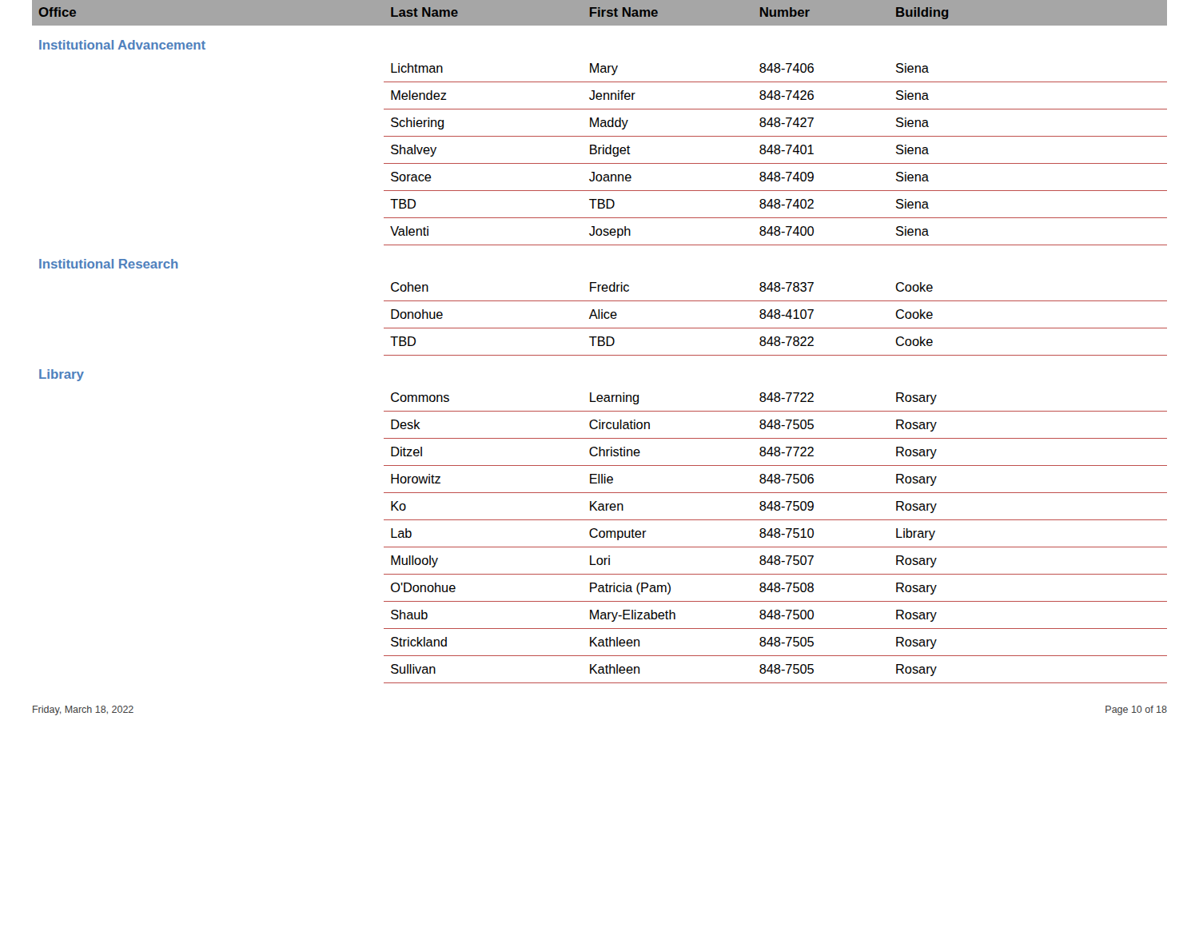| Office | Last Name | First Name | Number | Building |
| --- | --- | --- | --- | --- |
| Institutional Advancement |
| | Lichtman | Mary | 848-7406 | Siena |
| | Melendez | Jennifer | 848-7426 | Siena |
| | Schiering | Maddy | 848-7427 | Siena |
| | Shalvey | Bridget | 848-7401 | Siena |
| | Sorace | Joanne | 848-7409 | Siena |
| | TBD | TBD | 848-7402 | Siena |
| | Valenti | Joseph | 848-7400 | Siena |
| Institutional Research |
| | Cohen | Fredric | 848-7837 | Cooke |
| | Donohue | Alice | 848-4107 | Cooke |
| | TBD | TBD | 848-7822 | Cooke |
| Library |
| | Commons | Learning | 848-7722 | Rosary |
| | Desk | Circulation | 848-7505 | Rosary |
| | Ditzel | Christine | 848-7722 | Rosary |
| | Horowitz | Ellie | 848-7506 | Rosary |
| | Ko | Karen | 848-7509 | Rosary |
| | Lab | Computer | 848-7510 | Library |
| | Mullooly | Lori | 848-7507 | Rosary |
| | O'Donohue | Patricia (Pam) | 848-7508 | Rosary |
| | Shaub | Mary-Elizabeth | 848-7500 | Rosary |
| | Strickland | Kathleen | 848-7505 | Rosary |
| | Sullivan | Kathleen | 848-7505 | Rosary |
Friday, March 18, 2022 Page 10 of 18